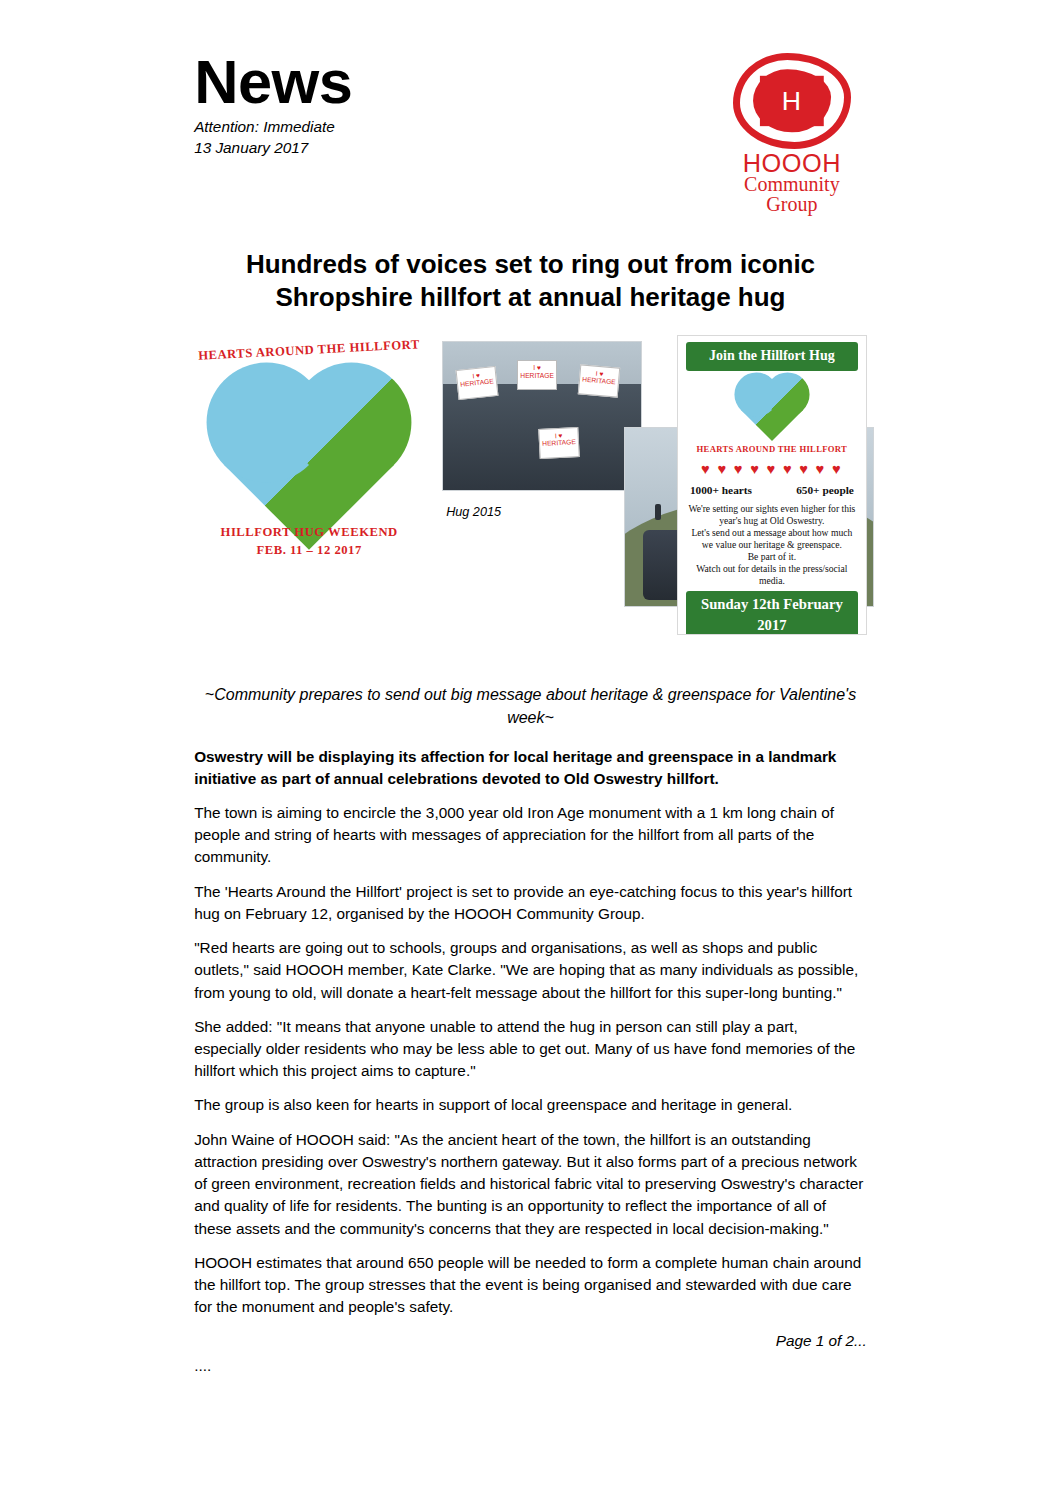News
Attention: Immediate
13 January 2017
H
HOOOH
Community Group
Hundreds of voices set to ring out from iconic Shropshire hillfort at annual heritage hug
HEARTS AROUND THE HILLFORT
HILLFORT HUG WEEKEND
FEB. 11 – 12 2017
I ♥
HERITAGE
I ♥
HERITAGE
I ♥
HERITAGE
I ♥
HERITAGE
Hug 2015
I ♥
HERITAGE
I ♥
HERITAGE
I ♥
HERITAGE
Hug 2016
Join the Hillfort Hug
HEARTS AROUND THE HILLFORT
♥ ♥ ♥ ♥ ♥ ♥ ♥ ♥ ♥
1000+ hearts 650+ people
We're setting our sights even higher for this year's hug at Old Oswestry.
Let's send out a message about how much we value our heritage & greenspace.
Be part of it.
Watch out for details in the press/social media.
Sunday 12th February 2017
Meet at 1pm • Gathering at 2pm
Details: hoooh.org • Join us on Facebook/Twitter
HILLFORT HUG WEEKEND 11–12 FEBRUARY 2017
~Community prepares to send out big message about heritage & greenspace for Valentine's week~
Oswestry will be displaying its affection for local heritage and greenspace in a landmark initiative as part of annual celebrations devoted to Old Oswestry hillfort.
The town is aiming to encircle the 3,000 year old Iron Age monument with a 1 km long chain of people and string of hearts with messages of appreciation for the hillfort from all parts of the community.
The 'Hearts Around the Hillfort' project is set to provide an eye-catching focus to this year's hillfort hug on February 12, organised by the HOOOH Community Group.
"Red hearts are going out to schools, groups and organisations, as well as shops and public outlets," said HOOOH member, Kate Clarke. "We are hoping that as many individuals as possible, from young to old, will donate a heart-felt message about the hillfort for this super-long bunting."
She added: "It means that anyone unable to attend the hug in person can still play a part, especially older residents who may be less able to get out. Many of us have fond memories of the hillfort which this project aims to capture."
The group is also keen for hearts in support of local greenspace and heritage in general.
John Waine of HOOOH said: "As the ancient heart of the town, the hillfort is an outstanding attraction presiding over Oswestry's northern gateway. But it also forms part of a precious network of green environment, recreation fields and historical fabric vital to preserving Oswestry's character and quality of life for residents. The bunting is an opportunity to reflect the importance of all of these assets and the community's concerns that they are respected in local decision-making."
HOOOH estimates that around 650 people will be needed to form a complete human chain around the hillfort top. The group stresses that the event is being organised and stewarded with due care for the monument and people's safety.
Page 1 of 2...
....